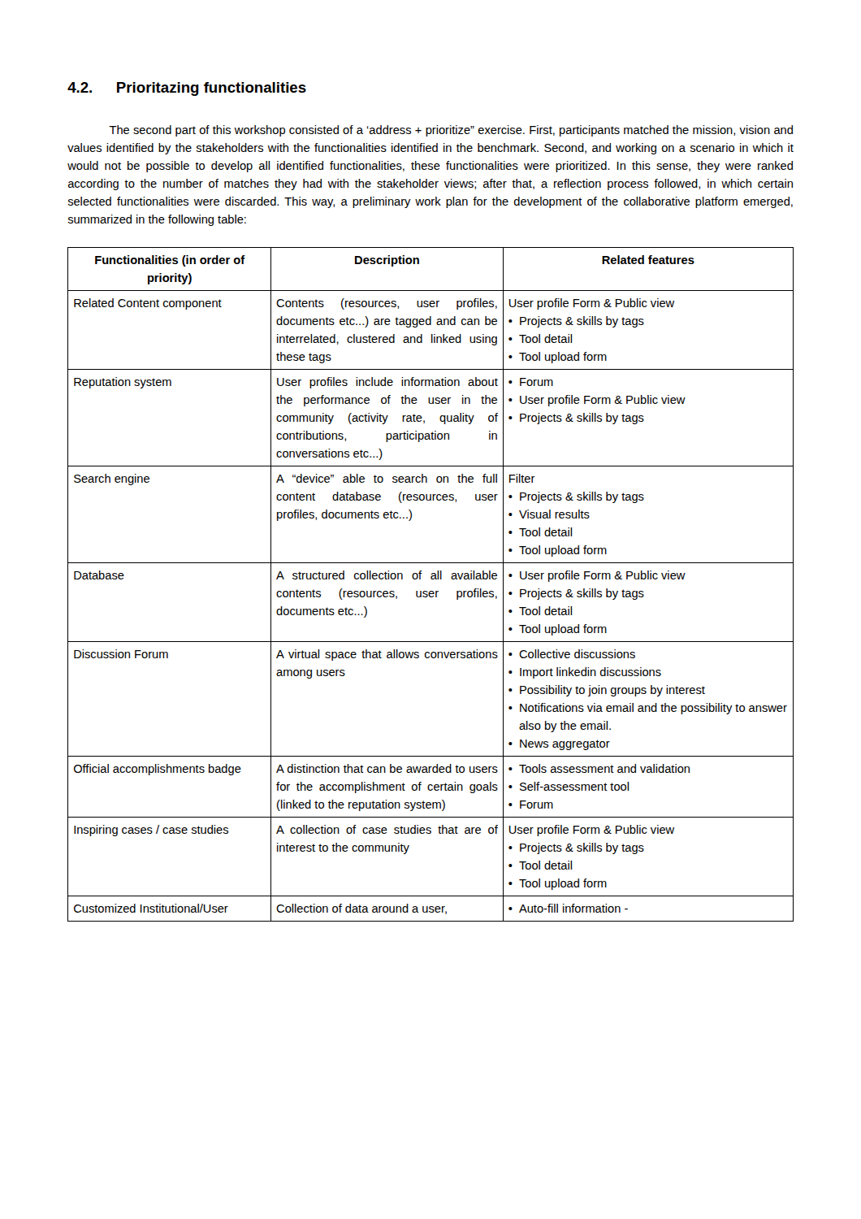4.2. Prioritazing functionalities
The second part of this workshop consisted of a ‘address + prioritize” exercise. First, participants matched the mission, vision and values identified by the stakeholders with the functionalities identified in the benchmark. Second, and working on a scenario in which it would not be possible to develop all identified functionalities, these functionalities were prioritized. In this sense, they were ranked according to the number of matches they had with the stakeholder views; after that, a reflection process followed, in which certain selected functionalities were discarded. This way, a preliminary work plan for the development of the collaborative platform emerged, summarized in the following table:
| Functionalities (in order of priority) | Description | Related features |
| --- | --- | --- |
| Related Content component | Contents (resources, user profiles, documents etc...) are tagged and can be interrelated, clustered and linked using these tags | User profile Form & Public view Projects & skills by tags Tool detail Tool upload form |
| Reputation system | User profiles include information about the performance of the user in the community (activity rate, quality of contributions, participation in conversations etc...) | Forum User profile Form & Public view Projects & skills by tags |
| Search engine | A “device” able to search on the full content database (resources, user profiles, documents etc...) | Filter Projects & skills by tags Visual results Tool detail Tool upload form |
| Database | A structured collection of all available contents (resources, user profiles, documents etc...) | User profile Form & Public view Projects & skills by tags Tool detail Tool upload form |
| Discussion Forum | A virtual space that allows conversations among users | Collective discussions Import linkedin discussions Possibility to join groups by interest Notifications via email and the possibility to answer also by the email. News aggregator |
| Official accomplishments badge | A distinction that can be awarded to users for the accomplishment of certain goals (linked to the reputation system) | Tools assessment and validation Self-assessment tool Forum |
| Inspiring cases / case studies | A collection of case studies that are of interest to the community | User profile Form & Public view Projects & skills by tags Tool detail Tool upload form |
| Customized Institutional/User | Collection of data around a user, | Auto-fill information - |